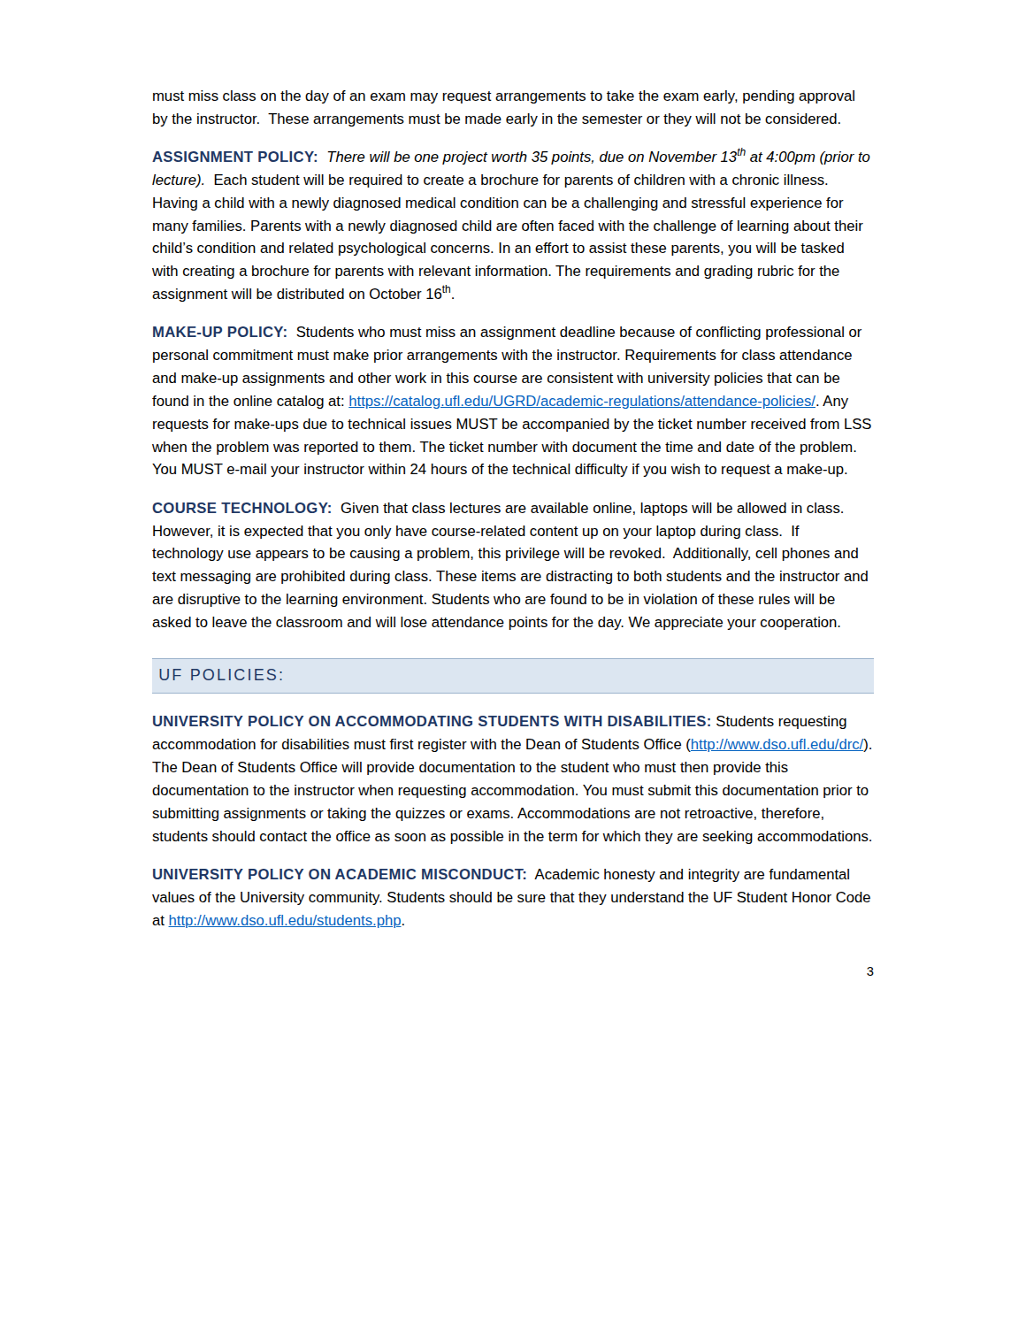must miss class on the day of an exam may request arrangements to take the exam early, pending approval by the instructor. These arrangements must be made early in the semester or they will not be considered.
ASSIGNMENT POLICY: There will be one project worth 35 points, due on November 13th at 4:00pm (prior to lecture). Each student will be required to create a brochure for parents of children with a chronic illness. Having a child with a newly diagnosed medical condition can be a challenging and stressful experience for many families. Parents with a newly diagnosed child are often faced with the challenge of learning about their child’s condition and related psychological concerns. In an effort to assist these parents, you will be tasked with creating a brochure for parents with relevant information. The requirements and grading rubric for the assignment will be distributed on October 16th.
MAKE-UP POLICY: Students who must miss an assignment deadline because of conflicting professional or personal commitment must make prior arrangements with the instructor. Requirements for class attendance and make-up assignments and other work in this course are consistent with university policies that can be found in the online catalog at: https://catalog.ufl.edu/UGRD/academic-regulations/attendance-policies/. Any requests for make-ups due to technical issues MUST be accompanied by the ticket number received from LSS when the problem was reported to them. The ticket number with document the time and date of the problem. You MUST e-mail your instructor within 24 hours of the technical difficulty if you wish to request a make-up.
COURSE TECHNOLOGY: Given that class lectures are available online, laptops will be allowed in class. However, it is expected that you only have course-related content up on your laptop during class. If technology use appears to be causing a problem, this privilege will be revoked. Additionally, cell phones and text messaging are prohibited during class. These items are distracting to both students and the instructor and are disruptive to the learning environment. Students who are found to be in violation of these rules will be asked to leave the classroom and will lose attendance points for the day. We appreciate your cooperation.
UF POLICIES:
UNIVERSITY POLICY ON ACCOMMODATING STUDENTS WITH DISABILITIES: Students requesting accommodation for disabilities must first register with the Dean of Students Office (http://www.dso.ufl.edu/drc/). The Dean of Students Office will provide documentation to the student who must then provide this documentation to the instructor when requesting accommodation. You must submit this documentation prior to submitting assignments or taking the quizzes or exams. Accommodations are not retroactive, therefore, students should contact the office as soon as possible in the term for which they are seeking accommodations.
UNIVERSITY POLICY ON ACADEMIC MISCONDUCT: Academic honesty and integrity are fundamental values of the University community. Students should be sure that they understand the UF Student Honor Code at http://www.dso.ufl.edu/students.php.
3